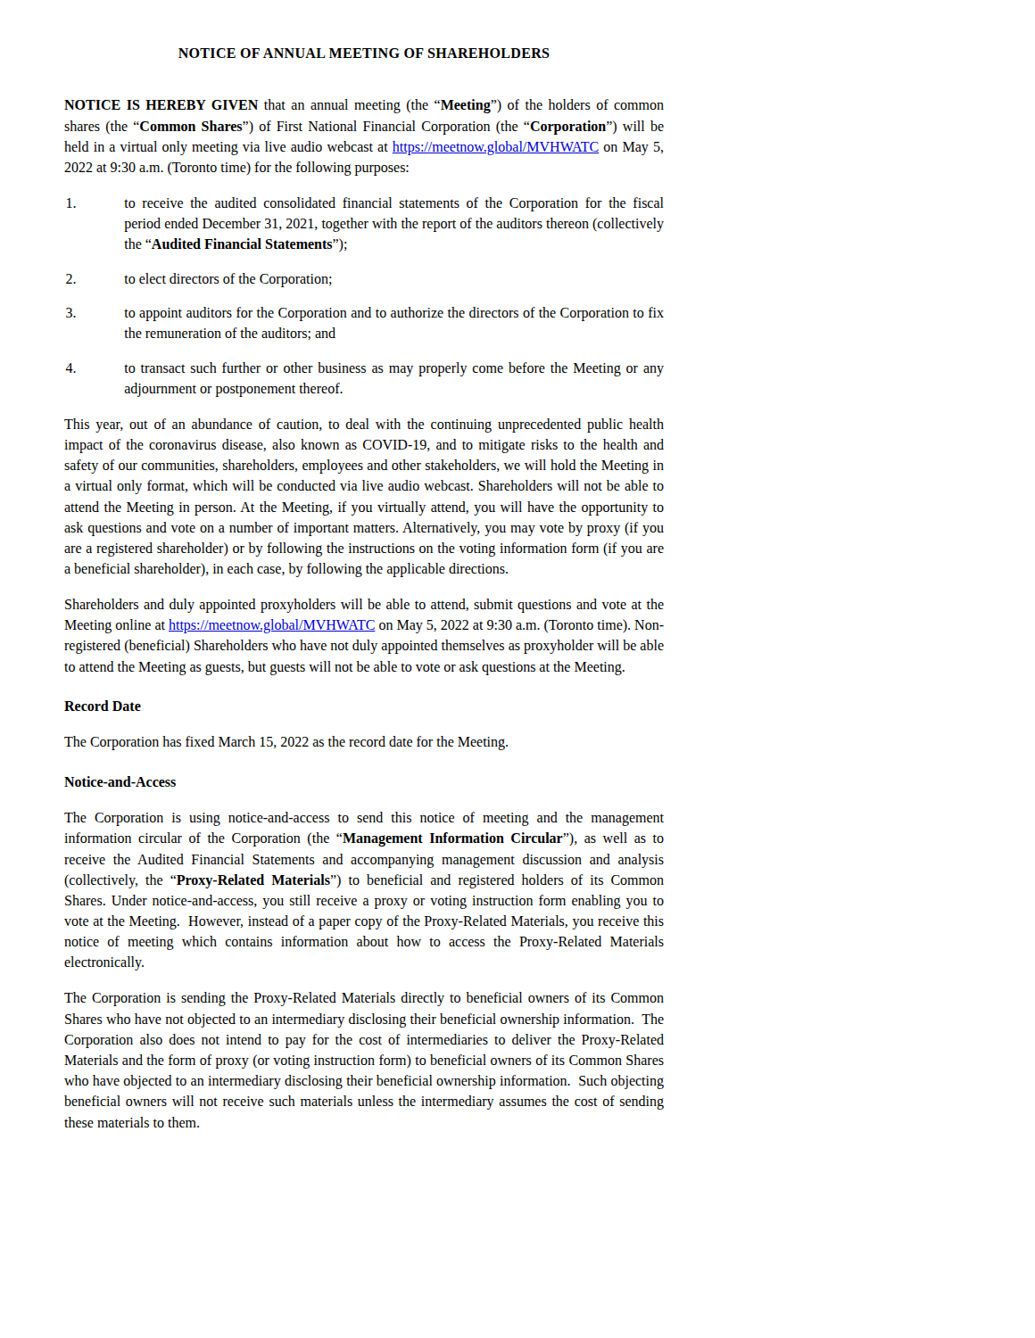Notice of Annual Meeting of Shareholders
NOTICE IS HEREBY GIVEN that an annual meeting (the “Meeting”) of the holders of common shares (the “Common Shares”) of First National Financial Corporation (the “Corporation”) will be held in a virtual only meeting via live audio webcast at https://meetnow.global/MVHWATC on May 5, 2022 at 9:30 a.m. (Toronto time) for the following purposes:
1. to receive the audited consolidated financial statements of the Corporation for the fiscal period ended December 31, 2021, together with the report of the auditors thereon (collectively the “Audited Financial Statements”);
2. to elect directors of the Corporation;
3. to appoint auditors for the Corporation and to authorize the directors of the Corporation to fix the remuneration of the auditors; and
4. to transact such further or other business as may properly come before the Meeting or any adjournment or postponement thereof.
This year, out of an abundance of caution, to deal with the continuing unprecedented public health impact of the coronavirus disease, also known as COVID-19, and to mitigate risks to the health and safety of our communities, shareholders, employees and other stakeholders, we will hold the Meeting in a virtual only format, which will be conducted via live audio webcast. Shareholders will not be able to attend the Meeting in person. At the Meeting, if you virtually attend, you will have the opportunity to ask questions and vote on a number of important matters. Alternatively, you may vote by proxy (if you are a registered shareholder) or by following the instructions on the voting information form (if you are a beneficial shareholder), in each case, by following the applicable directions.
Shareholders and duly appointed proxyholders will be able to attend, submit questions and vote at the Meeting online at https://meetnow.global/MVHWATC on May 5, 2022 at 9:30 a.m. (Toronto time). Non-registered (beneficial) Shareholders who have not duly appointed themselves as proxyholder will be able to attend the Meeting as guests, but guests will not be able to vote or ask questions at the Meeting.
Record Date
The Corporation has fixed March 15, 2022 as the record date for the Meeting.
Notice-and-Access
The Corporation is using notice-and-access to send this notice of meeting and the management information circular of the Corporation (the “Management Information Circular”), as well as to receive the Audited Financial Statements and accompanying management discussion and analysis (collectively, the “Proxy-Related Materials”) to beneficial and registered holders of its Common Shares. Under notice-and-access, you still receive a proxy or voting instruction form enabling you to vote at the Meeting. However, instead of a paper copy of the Proxy-Related Materials, you receive this notice of meeting which contains information about how to access the Proxy-Related Materials electronically.
The Corporation is sending the Proxy-Related Materials directly to beneficial owners of its Common Shares who have not objected to an intermediary disclosing their beneficial ownership information. The Corporation also does not intend to pay for the cost of intermediaries to deliver the Proxy-Related Materials and the form of proxy (or voting instruction form) to beneficial owners of its Common Shares who have objected to an intermediary disclosing their beneficial ownership information. Such objecting beneficial owners will not receive such materials unless the intermediary assumes the cost of sending these materials to them.